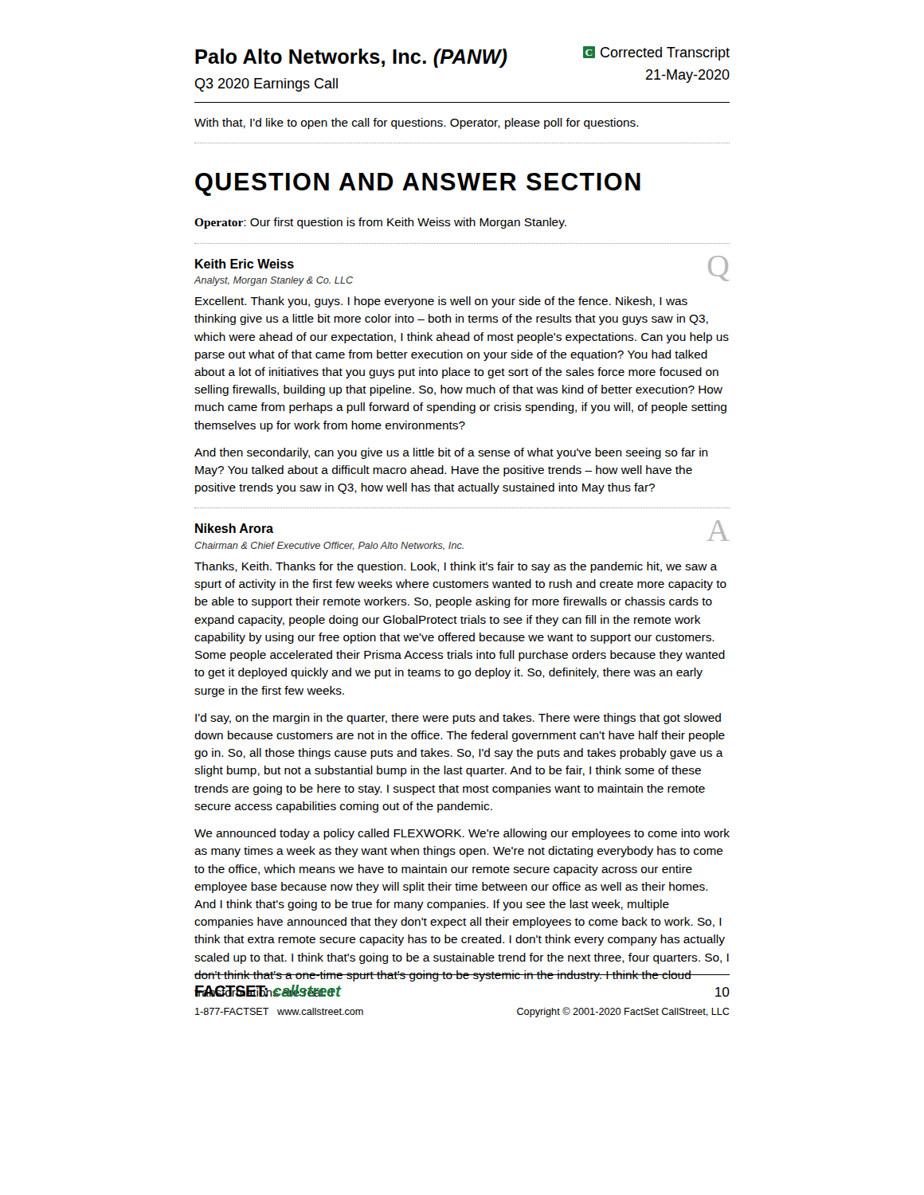Palo Alto Networks, Inc. (PANW)
Q3 2020 Earnings Call
CCorrected Transcript
21-May-2020
With that, I'd like to open the call for questions. Operator, please poll for questions.
QUESTION AND ANSWER SECTION
Operator: Our first question is from Keith Weiss with Morgan Stanley.
Keith Eric Weiss
Analyst, Morgan Stanley & Co. LLC
Q
Excellent. Thank you, guys. I hope everyone is well on your side of the fence. Nikesh, I was thinking give us a little bit more color into – both in terms of the results that you guys saw in Q3, which were ahead of our expectation, I think ahead of most people's expectations. Can you help us parse out what of that came from better execution on your side of the equation? You had talked about a lot of initiatives that you guys put into place to get sort of the sales force more focused on selling firewalls, building up that pipeline. So, how much of that was kind of better execution? How much came from perhaps a pull forward of spending or crisis spending, if you will, of people setting themselves up for work from home environments?
And then secondarily, can you give us a little bit of a sense of what you've been seeing so far in May? You talked about a difficult macro ahead. Have the positive trends – how well have the positive trends you saw in Q3, how well has that actually sustained into May thus far?
Nikesh Arora
Chairman & Chief Executive Officer, Palo Alto Networks, Inc.
A
Thanks, Keith. Thanks for the question. Look, I think it's fair to say as the pandemic hit, we saw a spurt of activity in the first few weeks where customers wanted to rush and create more capacity to be able to support their remote workers. So, people asking for more firewalls or chassis cards to expand capacity, people doing our GlobalProtect trials to see if they can fill in the remote work capability by using our free option that we've offered because we want to support our customers. Some people accelerated their Prisma Access trials into full purchase orders because they wanted to get it deployed quickly and we put in teams to go deploy it. So, definitely, there was an early surge in the first few weeks.
I'd say, on the margin in the quarter, there were puts and takes. There were things that got slowed down because customers are not in the office. The federal government can't have half their people go in. So, all those things cause puts and takes. So, I'd say the puts and takes probably gave us a slight bump, but not a substantial bump in the last quarter. And to be fair, I think some of these trends are going to be here to stay. I suspect that most companies want to maintain the remote secure access capabilities coming out of the pandemic.
We announced today a policy called FLEXWORK. We're allowing our employees to come into work as many times a week as they want when things open. We're not dictating everybody has to come to the office, which means we have to maintain our remote secure capacity across our entire employee base because now they will split their time between our office as well as their homes. And I think that's going to be true for many companies. If you see the last week, multiple companies have announced that they don't expect all their employees to come back to work. So, I think that extra remote secure capacity has to be created. I don't think every company has actually scaled up to that. I think that's going to be a sustainable trend for the next three, four quarters. So, I don't think that's a one-time spurt that's going to be systemic in the industry. I think the cloud transformations are real. I
FACTSET: callstreet
1-877-FACTSET www.callstreet.com
10
Copyright © 2001-2020 FactSet CallStreet, LLC